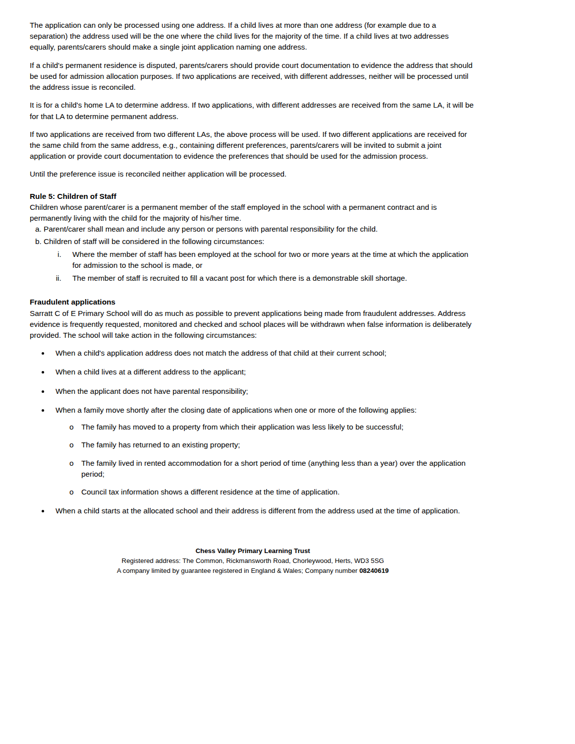The application can only be processed using one address. If a child lives at more than one address (for example due to a separation) the address used will be the one where the child lives for the majority of the time. If a child lives at two addresses equally, parents/carers should make a single joint application naming one address.
If a child's permanent residence is disputed, parents/carers should provide court documentation to evidence the address that should be used for admission allocation purposes. If two applications are received, with different addresses, neither will be processed until the address issue is reconciled.
It is for a child's home LA to determine address. If two applications, with different addresses are received from the same LA, it will be for that LA to determine permanent address.
If two applications are received from two different LAs, the above process will be used. If two different applications are received for the same child from the same address, e.g., containing different preferences, parents/carers will be invited to submit a joint application or provide court documentation to evidence the preferences that should be used for the admission process.
Until the preference issue is reconciled neither application will be processed.
Rule 5: Children of Staff
Children whose parent/carer is a permanent member of the staff employed in the school with a permanent contract and is permanently living with the child for the majority of his/her time.
Parent/carer shall mean and include any person or persons with parental responsibility for the child.
Children of staff will be considered in the following circumstances:
Where the member of staff has been employed at the school for two or more years at the time at which the application for admission to the school is made, or
The member of staff is recruited to fill a vacant post for which there is a demonstrable skill shortage.
Fraudulent applications
Sarratt C of E Primary School will do as much as possible to prevent applications being made from fraudulent addresses. Address evidence is frequently requested, monitored and checked and school places will be withdrawn when false information is deliberately provided. The school will take action in the following circumstances:
When a child's application address does not match the address of that child at their current school;
When a child lives at a different address to the applicant;
When the applicant does not have parental responsibility;
When a family move shortly after the closing date of applications when one or more of the following applies:
The family has moved to a property from which their application was less likely to be successful;
The family has returned to an existing property;
The family lived in rented accommodation for a short period of time (anything less than a year) over the application period;
Council tax information shows a different residence at the time of application.
When a child starts at the allocated school and their address is different from the address used at the time of application.
Chess Valley Primary Learning Trust
Registered address: The Common, Rickmansworth Road, Chorleywood, Herts, WD3 5SG
A company limited by guarantee registered in England & Wales; Company number 08240619